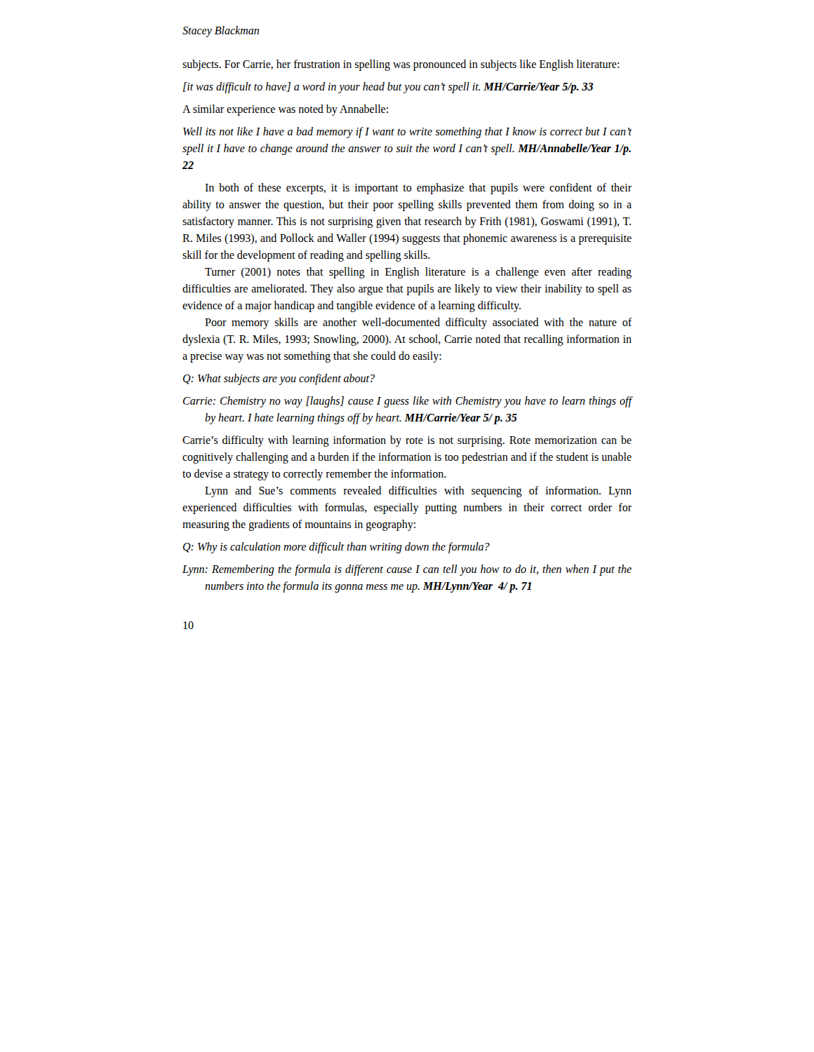Stacey Blackman
subjects. For Carrie, her frustration in spelling was pronounced in subjects like English literature:
[it was difficult to have] a word in your head but you can’t spell it. MH/Carrie/Year 5/p. 33
A similar experience was noted by Annabelle:
Well its not like I have a bad memory if I want to write something that I know is correct but I can’t spell it I have to change around the answer to suit the word I can’t spell. MH/Annabelle/Year 1/p. 22
In both of these excerpts, it is important to emphasize that pupils were confident of their ability to answer the question, but their poor spelling skills prevented them from doing so in a satisfactory manner. This is not surprising given that research by Frith (1981), Goswami (1991), T. R. Miles (1993), and Pollock and Waller (1994) suggests that phonemic awareness is a prerequisite skill for the development of reading and spelling skills.
Turner (2001) notes that spelling in English literature is a challenge even after reading difficulties are ameliorated. They also argue that pupils are likely to view their inability to spell as evidence of a major handicap and tangible evidence of a learning difficulty.
Poor memory skills are another well-documented difficulty associated with the nature of dyslexia (T. R. Miles, 1993; Snowling, 2000). At school, Carrie noted that recalling information in a precise way was not something that she could do easily:
Q: What subjects are you confident about?
Carrie: Chemistry no way [laughs] cause I guess like with Chemistry you have to learn things off by heart. I hate learning things off by heart. MH/Carrie/Year 5/ p. 35
Carrie’s difficulty with learning information by rote is not surprising. Rote memorization can be cognitively challenging and a burden if the information is too pedestrian and if the student is unable to devise a strategy to correctly remember the information.
Lynn and Sue’s comments revealed difficulties with sequencing of information. Lynn experienced difficulties with formulas, especially putting numbers in their correct order for measuring the gradients of mountains in geography:
Q: Why is calculation more difficult than writing down the formula?
Lynn: Remembering the formula is different cause I can tell you how to do it, then when I put the numbers into the formula its gonna mess me up. MH/Lynn/Year 4/ p. 71
10